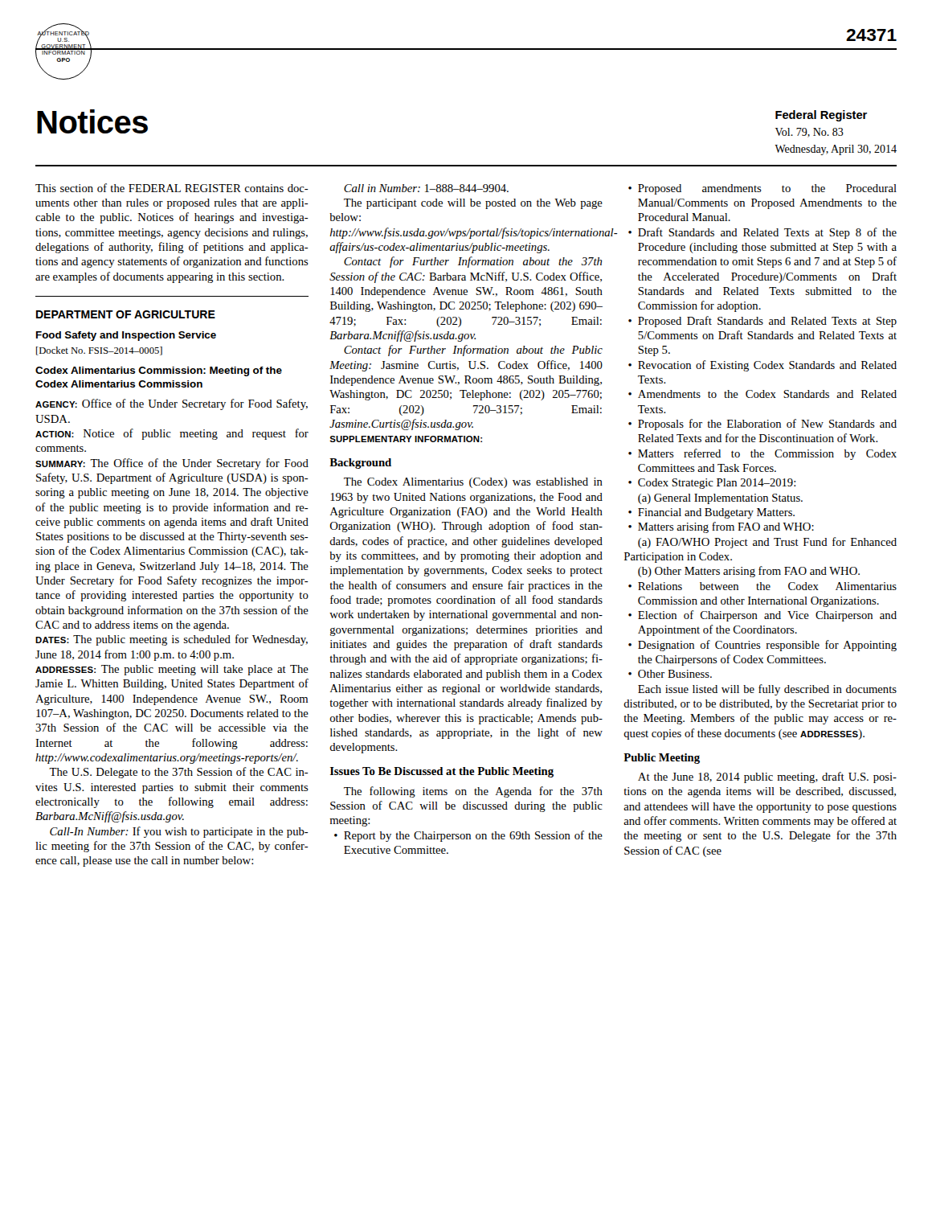AUTHENTICATED
U.S. GOVERNMENT
INFORMATION
GPO
24371
Notices
Federal Register
Vol. 79, No. 83
Wednesday, April 30, 2014
This section of the FEDERAL REGISTER contains documents other than rules or proposed rules that are applicable to the public. Notices of hearings and investigations, committee meetings, agency decisions and rulings, delegations of authority, filing of petitions and applications and agency statements of organization and functions are examples of documents appearing in this section.
DEPARTMENT OF AGRICULTURE
Food Safety and Inspection Service
[Docket No. FSIS–2014–0005]
Codex Alimentarius Commission: Meeting of the Codex Alimentarius Commission
AGENCY: Office of the Under Secretary for Food Safety, USDA.
ACTION: Notice of public meeting and request for comments.
SUMMARY: The Office of the Under Secretary for Food Safety, U.S. Department of Agriculture (USDA) is sponsoring a public meeting on June 18, 2014. The objective of the public meeting is to provide information and receive public comments on agenda items and draft United States positions to be discussed at the Thirty-seventh session of the Codex Alimentarius Commission (CAC), taking place in Geneva, Switzerland July 14–18, 2014. The Under Secretary for Food Safety recognizes the importance of providing interested parties the opportunity to obtain background information on the 37th session of the CAC and to address items on the agenda.
DATES: The public meeting is scheduled for Wednesday, June 18, 2014 from 1:00 p.m. to 4:00 p.m.
ADDRESSES: The public meeting will take place at The Jamie L. Whitten Building, United States Department of Agriculture, 1400 Independence Avenue SW., Room 107–A, Washington, DC 20250. Documents related to the 37th Session of the CAC will be accessible via the Internet at the following address: http://www.codexalimentarius.org/meetings-reports/en/.
The U.S. Delegate to the 37th Session of the CAC invites U.S. interested parties to submit their comments electronically to the following email address: Barbara.McNiff@fsis.usda.gov.
Call-In Number: If you wish to participate in the public meeting for the 37th Session of the CAC, by conference call, please use the call in number below:
Call in Number: 1–888–844–9904.
The participant code will be posted on the Web page below: http://www.fsis.usda.gov/wps/portal/fsis/topics/international-affairs/us-codex-alimentarius/public-meetings.
Contact for Further Information about the 37th Session of the CAC: Barbara McNiff, U.S. Codex Office, 1400 Independence Avenue SW., Room 4861, South Building, Washington, DC 20250; Telephone: (202) 690–4719; Fax: (202) 720–3157; Email: Barbara.Mcniff@fsis.usda.gov.
Contact for Further Information about the Public Meeting: Jasmine Curtis, U.S. Codex Office, 1400 Independence Avenue SW., Room 4865, South Building, Washington, DC 20250; Telephone: (202) 205–7760; Fax: (202) 720–3157; Email: Jasmine.Curtis@fsis.usda.gov.
SUPPLEMENTARY INFORMATION:
Background
The Codex Alimentarius (Codex) was established in 1963 by two United Nations organizations, the Food and Agriculture Organization (FAO) and the World Health Organization (WHO). Through adoption of food standards, codes of practice, and other guidelines developed by its committees, and by promoting their adoption and implementation by governments, Codex seeks to protect the health of consumers and ensure fair practices in the food trade; promotes coordination of all food standards work undertaken by international governmental and nongovernmental organizations; determines priorities and initiates and guides the preparation of draft standards through and with the aid of appropriate organizations; finalizes standards elaborated and publish them in a Codex Alimentarius either as regional or worldwide standards, together with international standards already finalized by other bodies, wherever this is practicable; Amends published standards, as appropriate, in the light of new developments.
Issues To Be Discussed at the Public Meeting
The following items on the Agenda for the 37th Session of CAC will be discussed during the public meeting:
Report by the Chairperson on the 69th Session of the Executive Committee.
Proposed amendments to the Procedural Manual/Comments on Proposed Amendments to the Procedural Manual.
Draft Standards and Related Texts at Step 8 of the Procedure (including those submitted at Step 5 with a recommendation to omit Steps 6 and 7 and at Step 5 of the Accelerated Procedure)/Comments on Draft Standards and Related Texts submitted to the Commission for adoption.
Proposed Draft Standards and Related Texts at Step 5/Comments on Draft Standards and Related Texts at Step 5.
Revocation of Existing Codex Standards and Related Texts.
Amendments to the Codex Standards and Related Texts.
Proposals for the Elaboration of New Standards and Related Texts and for the Discontinuation of Work.
Matters referred to the Commission by Codex Committees and Task Forces.
Codex Strategic Plan 2014–2019:
(a) General Implementation Status.
Financial and Budgetary Matters.
Matters arising from FAO and WHO:
(a) FAO/WHO Project and Trust Fund for Enhanced Participation in Codex.
(b) Other Matters arising from FAO and WHO.
Relations between the Codex Alimentarius Commission and other International Organizations.
Election of Chairperson and Vice Chairperson and Appointment of the Coordinators.
Designation of Countries responsible for Appointing the Chairpersons of Codex Committees.
Other Business.
Each issue listed will be fully described in documents distributed, or to be distributed, by the Secretariat prior to the Meeting. Members of the public may access or request copies of these documents (see ADDRESSES).
Public Meeting
At the June 18, 2014 public meeting, draft U.S. positions on the agenda items will be described, discussed, and attendees will have the opportunity to pose questions and offer comments. Written comments may be offered at the meeting or sent to the U.S. Delegate for the 37th Session of CAC (see